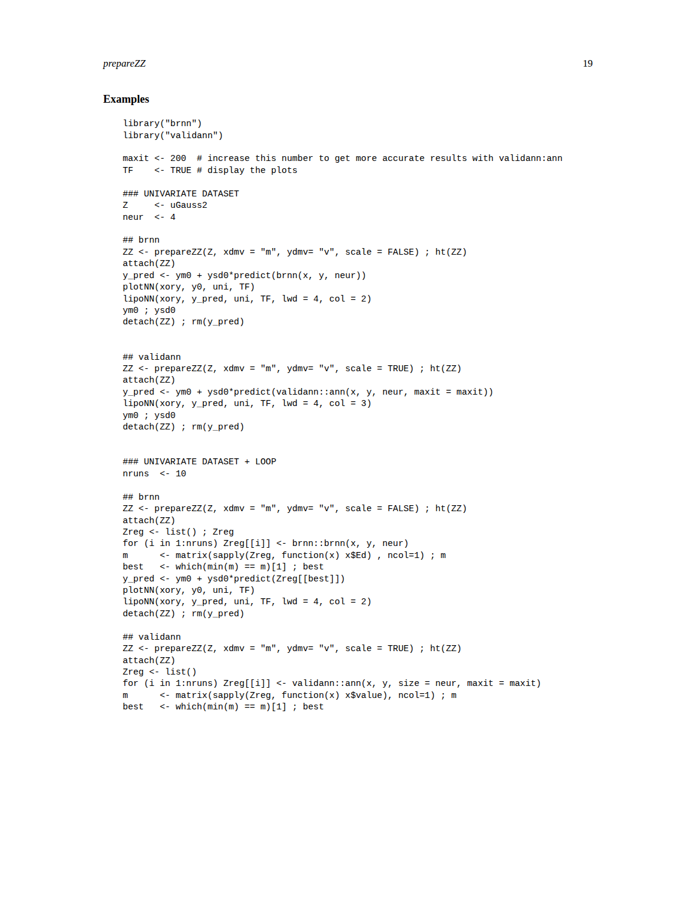prepareZZ 19
Examples
library("brnn")
library("validann")

maxit <- 200  # increase this number to get more accurate results with validann:ann
TF    <- TRUE # display the plots

### UNIVARIATE DATASET
Z     <- uGauss2
neur  <- 4

## brnn
ZZ <- prepareZZ(Z, xdmv = "m", ydmv= "v", scale = FALSE) ; ht(ZZ)
attach(ZZ)
y_pred <- ym0 + ysd0*predict(brnn(x, y, neur))
plotNN(xory, y0, uni, TF)
lipoNN(xory, y_pred, uni, TF, lwd = 4, col = 2)
ym0 ; ysd0
detach(ZZ) ; rm(y_pred)


## validann
ZZ <- prepareZZ(Z, xdmv = "m", ydmv= "v", scale = TRUE) ; ht(ZZ)
attach(ZZ)
y_pred <- ym0 + ysd0*predict(validann::ann(x, y, neur, maxit = maxit))
lipoNN(xory, y_pred, uni, TF, lwd = 4, col = 3)
ym0 ; ysd0
detach(ZZ) ; rm(y_pred)


### UNIVARIATE DATASET + LOOP
nruns  <- 10

## brnn
ZZ <- prepareZZ(Z, xdmv = "m", ydmv= "v", scale = FALSE) ; ht(ZZ)
attach(ZZ)
Zreg <- list() ; Zreg
for (i in 1:nruns) Zreg[[i]] <- brnn::brnn(x, y, neur)
m      <- matrix(sapply(Zreg, function(x) x$Ed) , ncol=1) ; m
best   <- which(min(m) == m)[1] ; best
y_pred <- ym0 + ysd0*predict(Zreg[[best]])
plotNN(xory, y0, uni, TF)
lipoNN(xory, y_pred, uni, TF, lwd = 4, col = 2)
detach(ZZ) ; rm(y_pred)

## validann
ZZ <- prepareZZ(Z, xdmv = "m", ydmv= "v", scale = TRUE) ; ht(ZZ)
attach(ZZ)
Zreg <- list()
for (i in 1:nruns) Zreg[[i]] <- validann::ann(x, y, size = neur, maxit = maxit)
m      <- matrix(sapply(Zreg, function(x) x$value), ncol=1) ; m
best   <- which(min(m) == m)[1] ; best